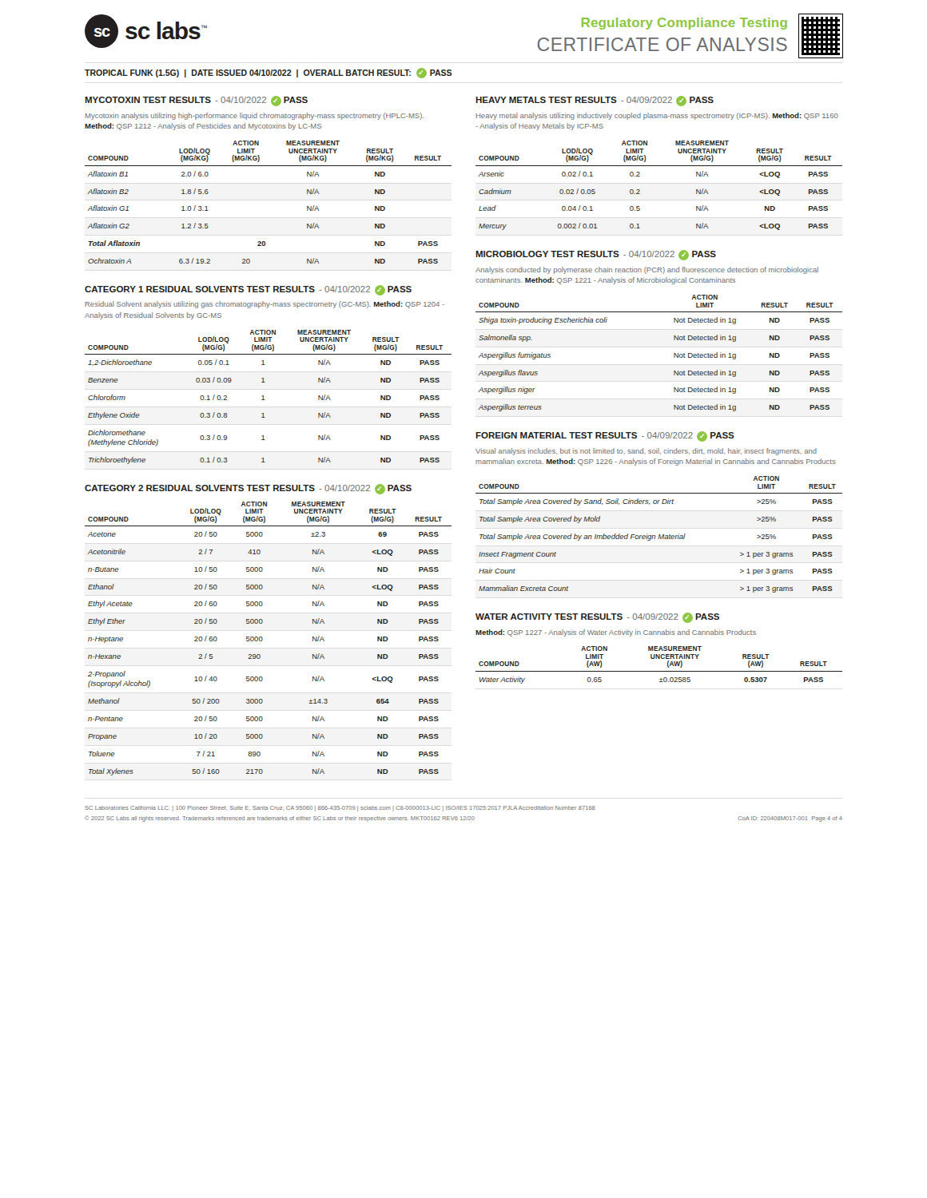sc
sc labs™
Regulatory Compliance Testing
CERTIFICATE OF ANALYSIS
TROPICAL FUNK (1.5G) | DATE ISSUED 04/10/2022 | OVERALL BATCH RESULT: ✓ PASS
MYCOTOXIN TEST RESULTS - 04/10/2022 ✓ PASS
Mycotoxin analysis utilizing high-performance liquid chromatography-mass spectrometry (HPLC-MS). Method: QSP 1212 - Analysis of Pesticides and Mycotoxins by LC-MS
| Compound | LOD/LOQ (µg/kg) | Action Limit (µg/kg) | Measurement Uncertainty (µg/kg) | Result (µg/kg) | Result |
| --- | --- | --- | --- | --- | --- |
| Aflatoxin B1 | 2.0 / 6.0 | | N/A | ND | |
| Aflatoxin B2 | 1.8 / 5.6 | | N/A | ND | |
| Aflatoxin G1 | 1.0 / 3.1 | | N/A | ND | |
| Aflatoxin G2 | 1.2 / 3.5 | | N/A | ND | |
| Total Aflatoxin | 20 | ND | PASS |
| Ochratoxin A | 6.3 / 19.2 | 20 | N/A | ND | PASS |
CATEGORY 1 RESIDUAL SOLVENTS TEST RESULTS - 04/10/2022 ✓ PASS
Residual Solvent analysis utilizing gas chromatography-mass spectrometry (GC-MS). Method: QSP 1204 - Analysis of Residual Solvents by GC-MS
| Compound | LOD/LOQ (µg/g) | Action Limit (µg/g) | Measurement Uncertainty (µg/g) | Result (µg/g) | Result |
| --- | --- | --- | --- | --- | --- |
| 1,2-Dichloroethane | 0.05 / 0.1 | 1 | N/A | ND | PASS |
| Benzene | 0.03 / 0.09 | 1 | N/A | ND | PASS |
| Chloroform | 0.1 / 0.2 | 1 | N/A | ND | PASS |
| Ethylene Oxide | 0.3 / 0.8 | 1 | N/A | ND | PASS |
| Dichloromethane (Methylene Chloride) | 0.3 / 0.9 | 1 | N/A | ND | PASS |
| Trichloroethylene | 0.1 / 0.3 | 1 | N/A | ND | PASS |
CATEGORY 2 RESIDUAL SOLVENTS TEST RESULTS - 04/10/2022 ✓ PASS
| Compound | LOD/LOQ (µg/g) | Action Limit (µg/g) | Measurement Uncertainty (µg/g) | Result (µg/g) | Result |
| --- | --- | --- | --- | --- | --- |
| Acetone | 20 / 50 | 5000 | ±2.3 | 69 | PASS |
| Acetonitrile | 2 / 7 | 410 | N/A | <LOQ | PASS |
| n-Butane | 10 / 50 | 5000 | N/A | ND | PASS |
| Ethanol | 20 / 50 | 5000 | N/A | <LOQ | PASS |
| Ethyl Acetate | 20 / 60 | 5000 | N/A | ND | PASS |
| Ethyl Ether | 20 / 50 | 5000 | N/A | ND | PASS |
| n-Heptane | 20 / 60 | 5000 | N/A | ND | PASS |
| n-Hexane | 2 / 5 | 290 | N/A | ND | PASS |
| 2-Propanol (Isopropyl Alcohol) | 10 / 40 | 5000 | N/A | <LOQ | PASS |
| Methanol | 50 / 200 | 3000 | ±14.3 | 654 | PASS |
| n-Pentane | 20 / 50 | 5000 | N/A | ND | PASS |
| Propane | 10 / 20 | 5000 | N/A | ND | PASS |
| Toluene | 7 / 21 | 890 | N/A | ND | PASS |
| Total Xylenes | 50 / 160 | 2170 | N/A | ND | PASS |
HEAVY METALS TEST RESULTS - 04/09/2022 ✓ PASS
Heavy metal analysis utilizing inductively coupled plasma-mass spectrometry (ICP-MS). Method: QSP 1160 - Analysis of Heavy Metals by ICP-MS
| Compound | LOD/LOQ (µg/g) | Action Limit (µg/g) | Measurement Uncertainty (µg/g) | Result (µg/g) | Result |
| --- | --- | --- | --- | --- | --- |
| Arsenic | 0.02 / 0.1 | 0.2 | N/A | <LOQ | PASS |
| Cadmium | 0.02 / 0.05 | 0.2 | N/A | <LOQ | PASS |
| Lead | 0.04 / 0.1 | 0.5 | N/A | ND | PASS |
| Mercury | 0.002 / 0.01 | 0.1 | N/A | <LOQ | PASS |
MICROBIOLOGY TEST RESULTS - 04/10/2022 ✓ PASS
Analysis conducted by polymerase chain reaction (PCR) and fluorescence detection of microbiological contaminants. Method: QSP 1221 - Analysis of Microbiological Contaminants
| Compound | Action Limit | Result | Result |
| --- | --- | --- | --- |
| Shiga toxin-producing Escherichia coli | Not Detected in 1g | ND | PASS |
| Salmonella spp. | Not Detected in 1g | ND | PASS |
| Aspergillus fumigatus | Not Detected in 1g | ND | PASS |
| Aspergillus flavus | Not Detected in 1g | ND | PASS |
| Aspergillus niger | Not Detected in 1g | ND | PASS |
| Aspergillus terreus | Not Detected in 1g | ND | PASS |
FOREIGN MATERIAL TEST RESULTS - 04/09/2022 ✓ PASS
Visual analysis includes, but is not limited to, sand, soil, cinders, dirt, mold, hair, insect fragments, and mammalian excreta. Method: QSP 1226 - Analysis of Foreign Material in Cannabis and Cannabis Products
| Compound | Action Limit | Result |
| --- | --- | --- |
| Total Sample Area Covered by Sand, Soil, Cinders, or Dirt | >25% | PASS |
| Total Sample Area Covered by Mold | >25% | PASS |
| Total Sample Area Covered by an Imbedded Foreign Material | >25% | PASS |
| Insect Fragment Count | > 1 per 3 grams | PASS |
| Hair Count | > 1 per 3 grams | PASS |
| Mammalian Excreta Count | > 1 per 3 grams | PASS |
WATER ACTIVITY TEST RESULTS - 04/09/2022 ✓ PASS
Method: QSP 1227 - Analysis of Water Activity in Cannabis and Cannabis Products
| Compound | Action Limit (Aw) | Measurement Uncertainty (Aw) | Result (Aw) | Result |
| --- | --- | --- | --- | --- |
| Water Activity | 0.65 | ±0.02585 | 0.5307 | PASS |
SC Laboratories California LLC. | 100 Pioneer Street, Suite E, Santa Cruz, CA 95060 | 866-435-0709 | sclabs.com | C8-0000013-LIC | ISO/IES 17025:2017 PJLA Accreditation Number 87168
© 2022 SC Labs all rights reserved. Trademarks referenced are trademarks of either SC Labs or their respective owners. MKT00162 REV6 12/20 CoA ID: 220408M017-001 Page 4 of 4